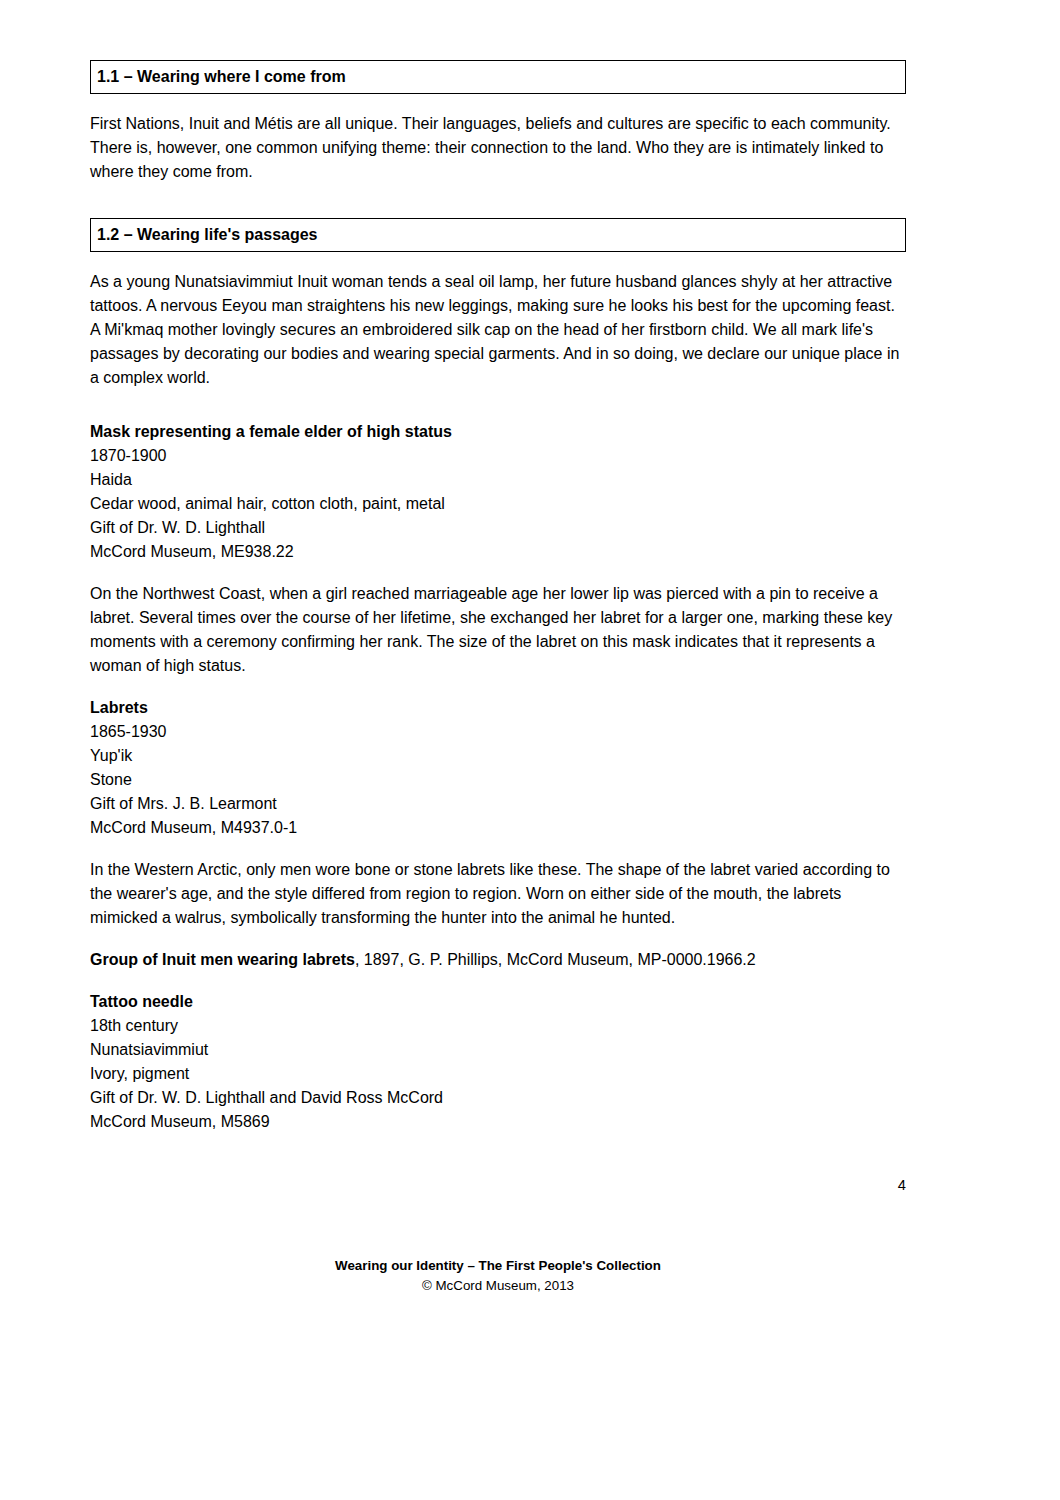1.1 – Wearing where I come from
First Nations, Inuit and Métis are all unique. Their languages, beliefs and cultures are specific to each community. There is, however, one common unifying theme: their connection to the land. Who they are is intimately linked to where they come from.
1.2 – Wearing life's passages
As a young Nunatsiavimmiut Inuit woman tends a seal oil lamp, her future husband glances shyly at her attractive tattoos. A nervous Eeyou man straightens his new leggings, making sure he looks his best for the upcoming feast. A Mi'kmaq mother lovingly secures an embroidered silk cap on the head of her firstborn child. We all mark life's passages by decorating our bodies and wearing special garments. And in so doing, we declare our unique place in a complex world.
Mask representing a female elder of high status
1870-1900
Haida
Cedar wood, animal hair, cotton cloth, paint, metal
Gift of Dr. W. D. Lighthall
McCord Museum, ME938.22
On the Northwest Coast, when a girl reached marriageable age her lower lip was pierced with a pin to receive a labret. Several times over the course of her lifetime, she exchanged her labret for a larger one, marking these key moments with a ceremony confirming her rank. The size of the labret on this mask indicates that it represents a woman of high status.
Labrets
1865-1930
Yup'ik
Stone
Gift of Mrs. J. B. Learmont
McCord Museum, M4937.0-1
In the Western Arctic, only men wore bone or stone labrets like these. The shape of the labret varied according to the wearer's age, and the style differed from region to region. Worn on either side of the mouth, the labrets mimicked a walrus, symbolically transforming the hunter into the animal he hunted.
Group of Inuit men wearing labrets, 1897, G. P. Phillips, McCord Museum, MP-0000.1966.2
Tattoo needle
18th century
Nunatsiavimmiut
Ivory, pigment
Gift of Dr. W. D. Lighthall and David Ross McCord
McCord Museum, M5869
4
Wearing our Identity – The First People's Collection
© McCord Museum, 2013